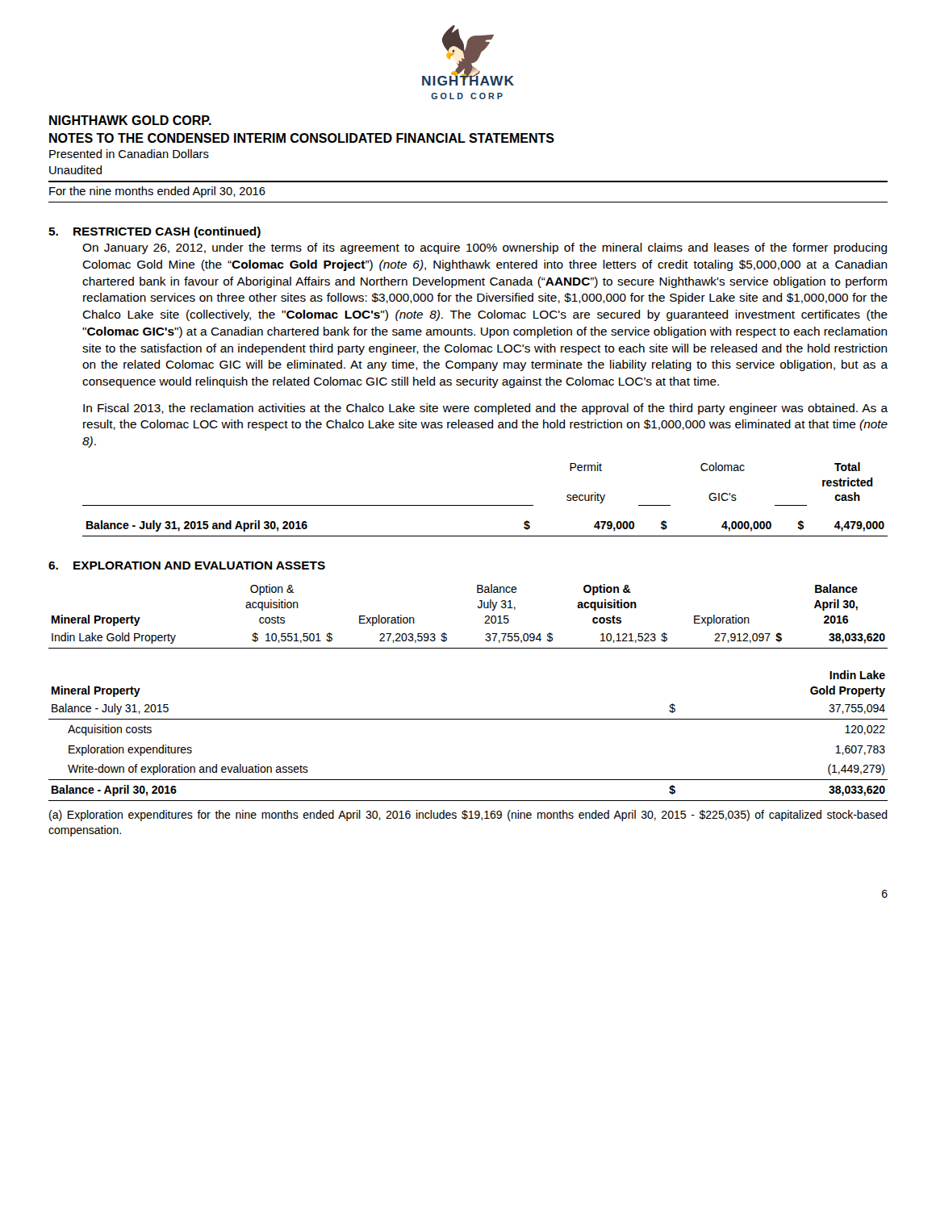🦅
NIGHTHAWK
GOLD CORP
NIGHTHAWK GOLD CORP.
NOTES TO THE CONDENSED INTERIM CONSOLIDATED FINANCIAL STATEMENTS
Presented in Canadian Dollars
Unaudited
For the nine months ended April 30, 2016
5. RESTRICTED CASH (continued)
On January 26, 2012, under the terms of its agreement to acquire 100% ownership of the mineral claims and leases of the former producing Colomac Gold Mine (the “Colomac Gold Project”) (note 6), Nighthawk entered into three letters of credit totaling $5,000,000 at a Canadian chartered bank in favour of Aboriginal Affairs and Northern Development Canada (“AANDC”) to secure Nighthawk's service obligation to perform reclamation services on three other sites as follows: $3,000,000 for the Diversified site, $1,000,000 for the Spider Lake site and $1,000,000 for the Chalco Lake site (collectively, the "Colomac LOC's") (note 8). The Colomac LOC's are secured by guaranteed investment certificates (the "Colomac GIC's") at a Canadian chartered bank for the same amounts. Upon completion of the service obligation with respect to each reclamation site to the satisfaction of an independent third party engineer, the Colomac LOC's with respect to each site will be released and the hold restriction on the related Colomac GIC will be eliminated. At any time, the Company may terminate the liability relating to this service obligation, but as a consequence would relinquish the related Colomac GIC still held as security against the Colomac LOC’s at that time.
In Fiscal 2013, the reclamation activities at the Chalco Lake site were completed and the approval of the third party engineer was obtained. As a result, the Colomac LOC with respect to the Chalco Lake site was released and the hold restriction on $1,000,000 was eliminated at that time (note 8).
| | | Permit | | Colomac | | Total |
| | | security | | GIC's | | restricted cash |
| Balance - July 31, 2015 and April 30, 2016 | $ | 479,000 | $ | 4,000,000 | $ | 4,479,000 |
6. EXPLORATION AND EVALUATION ASSETS
| | Option & | | | | Balance | | Option & | | | | Balance |
| --- | --- | --- | --- | --- | --- | --- | --- | --- | --- | --- | --- |
| | acquisition | | | | July 31, | | acquisition | | | | April 30, |
| Mineral Property | costs | | Exploration | | 2015 | | costs | | Exploration | | 2016 |
| Indin Lake Gold Property | $ 10,551,501 | $ | 27,203,593 | $ | 37,755,094 | $ | 10,121,523 | $ | 27,912,097 | $ | 38,033,620 |
| | | Indin Lake |
| --- | --- | --- |
| Mineral Property | | Gold Property |
| Balance - July 31, 2015 | $ | 37,755,094 |
| Acquisition costs | | 120,022 |
| Exploration expenditures | | 1,607,783 |
| Write-down of exploration and evaluation assets | | (1,449,279) |
| Balance - April 30, 2016 | $ | 38,033,620 |
(a) Exploration expenditures for the nine months ended April 30, 2016 includes $19,169 (nine months ended April 30, 2015 - $225,035) of capitalized stock-based compensation.
6